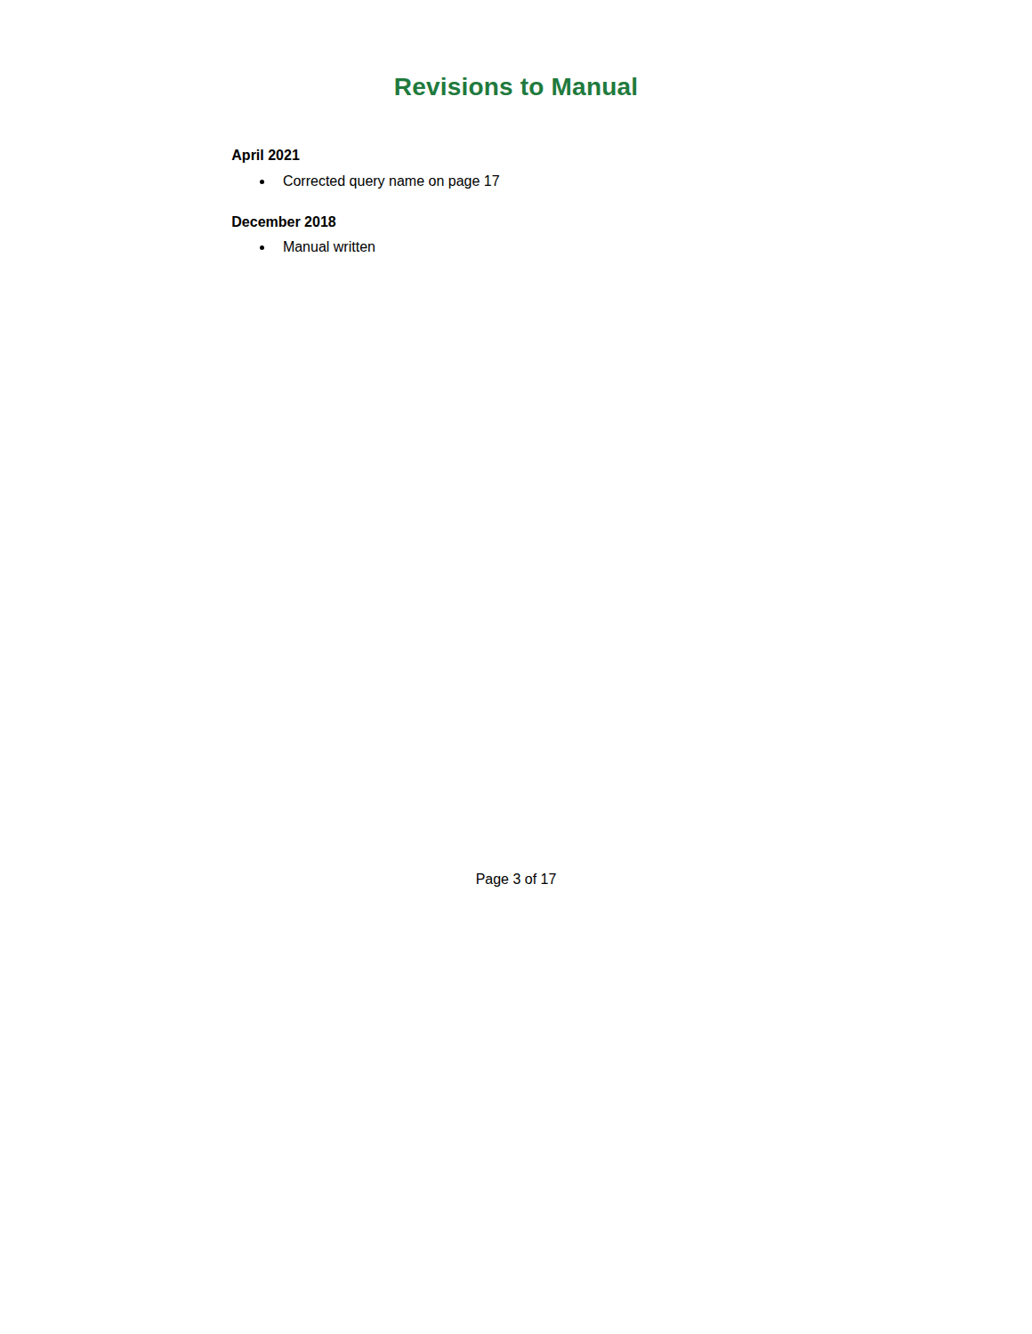Revisions to Manual
April 2021
Corrected query name on page 17
December 2018
Manual written
Page 3 of 17